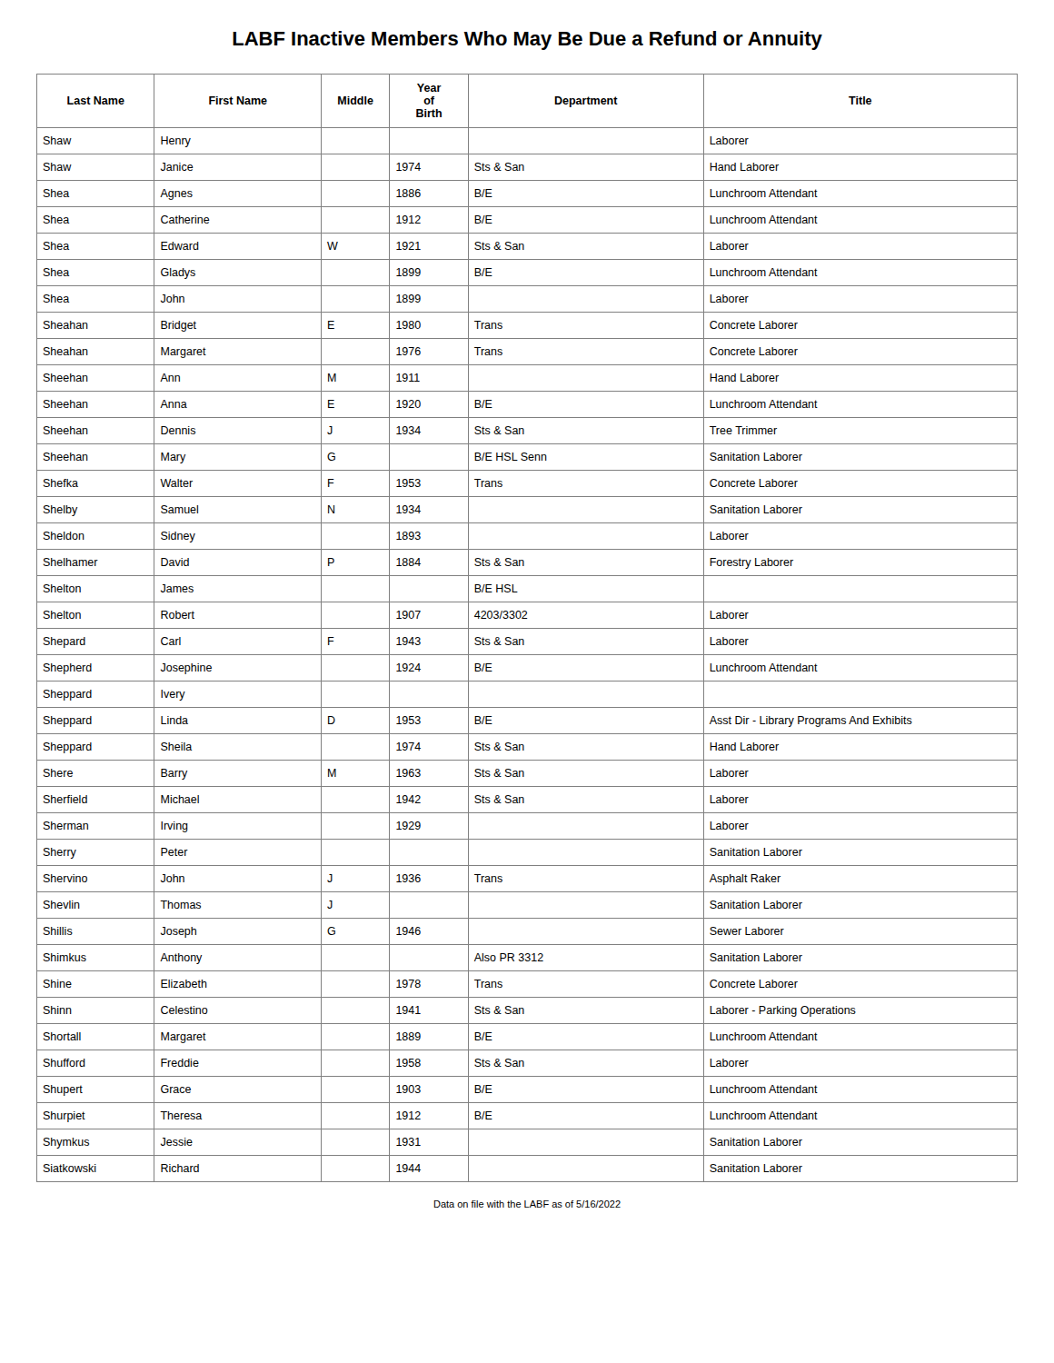LABF Inactive Members Who May Be Due a Refund or Annuity
| Last Name | First Name | Middle | Year of Birth | Department | Title |
| --- | --- | --- | --- | --- | --- |
| Shaw | Henry | | | | Laborer |
| Shaw | Janice | | 1974 | Sts & San | Hand Laborer |
| Shea | Agnes | | 1886 | B/E | Lunchroom Attendant |
| Shea | Catherine | | 1912 | B/E | Lunchroom Attendant |
| Shea | Edward | W | 1921 | Sts & San | Laborer |
| Shea | Gladys | | 1899 | B/E | Lunchroom Attendant |
| Shea | John | | 1899 | | Laborer |
| Sheahan | Bridget | E | 1980 | Trans | Concrete Laborer |
| Sheahan | Margaret | | 1976 | Trans | Concrete Laborer |
| Sheehan | Ann | M | 1911 | | Hand Laborer |
| Sheehan | Anna | E | 1920 | B/E | Lunchroom Attendant |
| Sheehan | Dennis | J | 1934 | Sts & San | Tree Trimmer |
| Sheehan | Mary | G | | B/E HSL Senn | Sanitation Laborer |
| Shefka | Walter | F | 1953 | Trans | Concrete Laborer |
| Shelby | Samuel | N | 1934 | | Sanitation Laborer |
| Sheldon | Sidney | | 1893 | | Laborer |
| Shelhamer | David | P | 1884 | Sts & San | Forestry Laborer |
| Shelton | James | | | B/E HSL | |
| Shelton | Robert | | 1907 | 4203/3302 | Laborer |
| Shepard | Carl | F | 1943 | Sts & San | Laborer |
| Shepherd | Josephine | | 1924 | B/E | Lunchroom Attendant |
| Sheppard | Ivery | | | | |
| Sheppard | Linda | D | 1953 | B/E | Asst Dir - Library Programs And Exhibits |
| Sheppard | Sheila | | 1974 | Sts & San | Hand Laborer |
| Shere | Barry | M | 1963 | Sts & San | Laborer |
| Sherfield | Michael | | 1942 | Sts & San | Laborer |
| Sherman | Irving | | 1929 | | Laborer |
| Sherry | Peter | | | | Sanitation Laborer |
| Shervino | John | J | 1936 | Trans | Asphalt Raker |
| Shevlin | Thomas | J | | | Sanitation Laborer |
| Shillis | Joseph | G | 1946 | | Sewer Laborer |
| Shimkus | Anthony | | | Also PR 3312 | Sanitation Laborer |
| Shine | Elizabeth | | 1978 | Trans | Concrete Laborer |
| Shinn | Celestino | | 1941 | Sts & San | Laborer - Parking Operations |
| Shortall | Margaret | | 1889 | B/E | Lunchroom Attendant |
| Shufford | Freddie | | 1958 | Sts & San | Laborer |
| Shupert | Grace | | 1903 | B/E | Lunchroom Attendant |
| Shurpiet | Theresa | | 1912 | B/E | Lunchroom Attendant |
| Shymkus | Jessie | | 1931 | | Sanitation Laborer |
| Siatkowski | Richard | | 1944 | | Sanitation Laborer |
Data on file with the LABF as of 5/16/2022